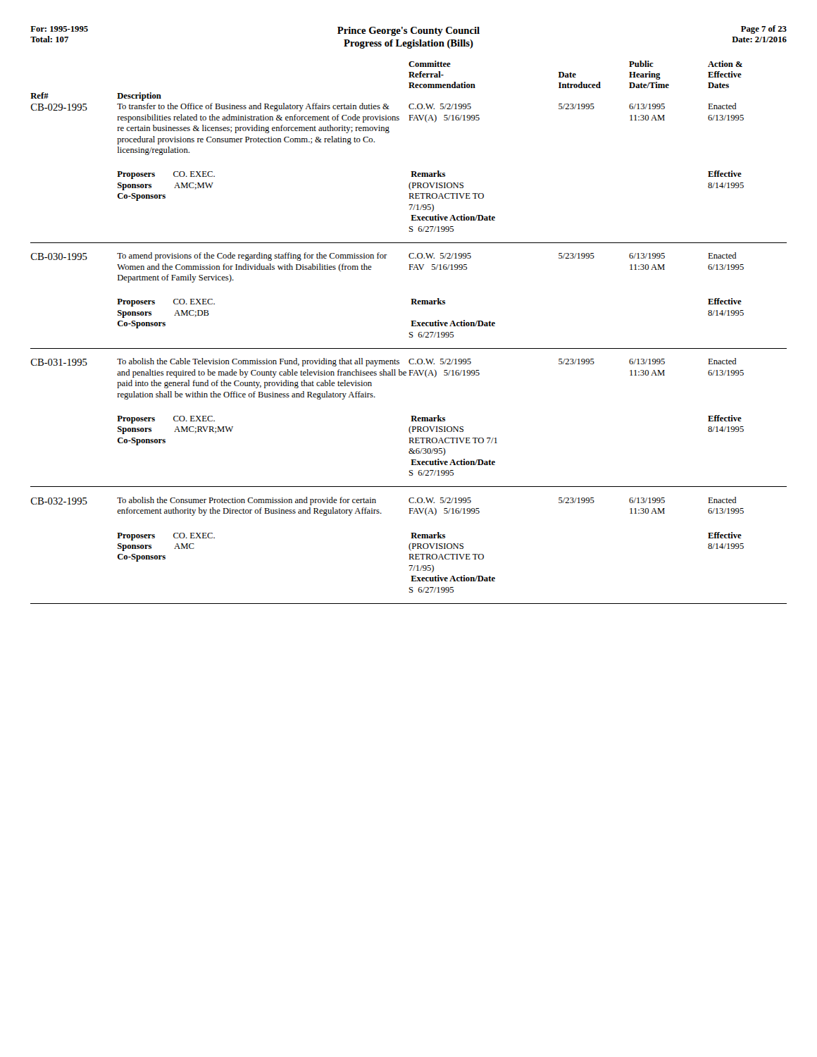| For: 1995-1995 Total: 107 | Prince George's County Council Progress of Legislation (Bills) | Page 7 of 23 Date: 2/1/2016 |
| | | Committee Referral- Recommendation | Date Introduced | Public Hearing Date/Time | Action & Effective Dates |
| Ref# | Description | | | | |
| CB-029-1995 | To transfer to the Office of Business and Regulatory Affairs certain duties & responsibilities related to the administration & enforcement of Code provisions re certain businesses & licenses; providing enforcement authority; removing procedural provisions re Consumer Protection Comm.; & relating to Co. licensing/regulation. | C.O.W. 5/2/1995 FAV(A) 5/16/1995 | 5/23/1995 | 6/13/1995 11:30 AM | Enacted 6/13/1995 |
| | Proposers CO. EXEC. Sponsors AMC;MW Co-Sponsors | Remarks (PROVISIONS RETROACTIVE TO 7/1/95) Executive Action/Date S 6/27/1995 | | | Effective 8/14/1995 |
| CB-030-1995 | To amend provisions of the Code regarding staffing for the Commission for Women and the Commission for Individuals with Disabilities (from the Department of Family Services). | C.O.W. 5/2/1995 FAV 5/16/1995 | 5/23/1995 | 6/13/1995 11:30 AM | Enacted 6/13/1995 |
| | Proposers CO. EXEC. Sponsors AMC;DB Co-Sponsors | Remarks Executive Action/Date S 6/27/1995 | | | Effective 8/14/1995 |
| CB-031-1995 | To abolish the Cable Television Commission Fund, providing that all payments and penalties required to be made by County cable television franchisees shall be paid into the general fund of the County, providing that cable television regulation shall be within the Office of Business and Regulatory Affairs. | C.O.W. 5/2/1995 FAV(A) 5/16/1995 | 5/23/1995 | 6/13/1995 11:30 AM | Enacted 6/13/1995 |
| | Proposers CO. EXEC. Sponsors AMC;RVR;MW Co-Sponsors | Remarks (PROVISIONS RETROACTIVE TO 7/1 &6/30/95) Executive Action/Date S 6/27/1995 | | | Effective 8/14/1995 |
| CB-032-1995 | To abolish the Consumer Protection Commission and provide for certain enforcement authority by the Director of Business and Regulatory Affairs. | C.O.W. 5/2/1995 FAV(A) 5/16/1995 | 5/23/1995 | 6/13/1995 11:30 AM | Enacted 6/13/1995 |
| | Proposers CO. EXEC. Sponsors AMC Co-Sponsors | Remarks (PROVISIONS RETROACTIVE TO 7/1/95) Executive Action/Date S 6/27/1995 | | | Effective 8/14/1995 |